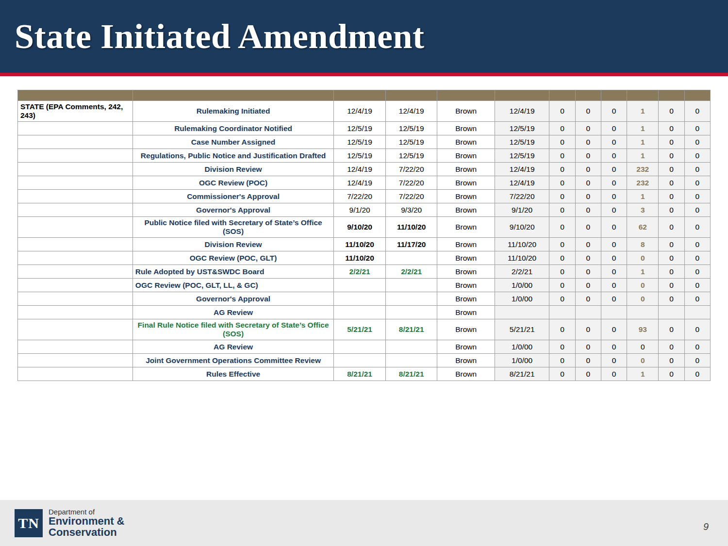State Initiated Amendment
| STATE (EPA Comments, 242, 243) | Rulemaking Initiated | 12/4/19 | 12/4/19 | Brown | 12/4/19 | 0 | 0 | 0 | 1 | 0 | 0 |
| | Rulemaking Coordinator Notified | 12/5/19 | 12/5/19 | Brown | 12/5/19 | 0 | 0 | 0 | 1 | 0 | 0 |
| | Case Number Assigned | 12/5/19 | 12/5/19 | Brown | 12/5/19 | 0 | 0 | 0 | 1 | 0 | 0 |
| | Regulations, Public Notice and Justification Drafted | 12/5/19 | 12/5/19 | Brown | 12/5/19 | 0 | 0 | 0 | 1 | 0 | 0 |
| | Division Review | 12/4/19 | 7/22/20 | Brown | 12/4/19 | 0 | 0 | 0 | 232 | 0 | 0 |
| | OGC Review (POC) | 12/4/19 | 7/22/20 | Brown | 12/4/19 | 0 | 0 | 0 | 232 | 0 | 0 |
| | Commissioner's Approval | 7/22/20 | 7/22/20 | Brown | 7/22/20 | 0 | 0 | 0 | 1 | 0 | 0 |
| | Governor's Approval | 9/1/20 | 9/3/20 | Brown | 9/1/20 | 0 | 0 | 0 | 3 | 0 | 0 |
| | Public Notice filed with Secretary of State’s Office (SOS) | 9/10/20 | 11/10/20 | Brown | 9/10/20 | 0 | 0 | 0 | 62 | 0 | 0 |
| | Division Review | 11/10/20 | 11/17/20 | Brown | 11/10/20 | 0 | 0 | 0 | 8 | 0 | 0 |
| | OGC Review (POC, GLT) | 11/10/20 | | Brown | 11/10/20 | 0 | 0 | 0 | 0 | 0 | 0 |
| | Rule Adopted by UST&SWDC Board | 2/2/21 | 2/2/21 | Brown | 2/2/21 | 0 | 0 | 0 | 1 | 0 | 0 |
| | OGC Review (POC, GLT, LL, & GC) | | | Brown | 1/0/00 | 0 | 0 | 0 | 0 | 0 | 0 |
| | Governor's Approval | | | Brown | 1/0/00 | 0 | 0 | 0 | 0 | 0 | 0 |
| | AG Review | | | Brown | | | | | | | |
| | Final Rule Notice filed with Secretary of State’s Office (SOS) | 5/21/21 | 8/21/21 | Brown | 5/21/21 | 0 | 0 | 0 | 93 | 0 | 0 |
| | AG Review | | | Brown | 1/0/00 | 0 | 0 | 0 | 0 | 0 | 0 |
| | Joint Government Operations Committee Review | | | Brown | 1/0/00 | 0 | 0 | 0 | 0 | 0 | 0 |
| | Rules Effective | 8/21/21 | 8/21/21 | Brown | 8/21/21 | 0 | 0 | 0 | 1 | 0 | 0 |
TN
Department of
Environment &
Conservation
9